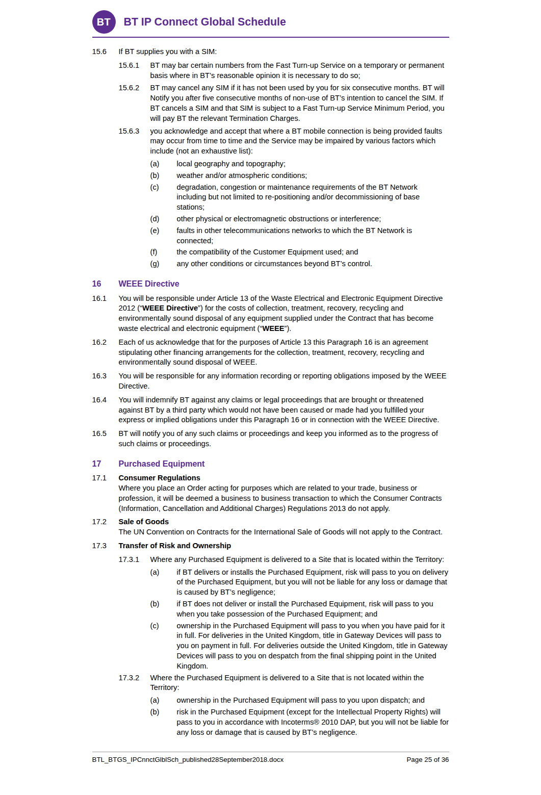BT
BT IP Connect Global Schedule
15.6
If BT supplies you with a SIM:
15.6.1
BT may bar certain numbers from the Fast Turn-up Service on a temporary or permanent basis where in BT’s reasonable opinion it is necessary to do so;
15.6.2
BT may cancel any SIM if it has not been used by you for six consecutive months. BT will Notify you after five consecutive months of non-use of BT’s intention to cancel the SIM. If BT cancels a SIM and that SIM is subject to a Fast Turn-up Service Minimum Period, you will pay BT the relevant Termination Charges.
15.6.3
you acknowledge and accept that where a BT mobile connection is being provided faults may occur from time to time and the Service may be impaired by various factors which include (not an exhaustive list):
(a)
local geography and topography;
(b)
weather and/or atmospheric conditions;
(c)
degradation, congestion or maintenance requirements of the BT Network including but not limited to re-positioning and/or decommissioning of base stations;
(d)
other physical or electromagnetic obstructions or interference;
(e)
faults in other telecommunications networks to which the BT Network is connected;
(f)
the compatibility of the Customer Equipment used; and
(g)
any other conditions or circumstances beyond BT’s control.
16 WEEE Directive
16.1
You will be responsible under Article 13 of the Waste Electrical and Electronic Equipment Directive 2012 (“WEEE Directive”) for the costs of collection, treatment, recovery, recycling and environmentally sound disposal of any equipment supplied under the Contract that has become waste electrical and electronic equipment (“WEEE”).
16.2
Each of us acknowledge that for the purposes of Article 13 this Paragraph 16 is an agreement stipulating other financing arrangements for the collection, treatment, recovery, recycling and environmentally sound disposal of WEEE.
16.3
You will be responsible for any information recording or reporting obligations imposed by the WEEE Directive.
16.4
You will indemnify BT against any claims or legal proceedings that are brought or threatened against BT by a third party which would not have been caused or made had you fulfilled your express or implied obligations under this Paragraph 16 or in connection with the WEEE Directive.
16.5
BT will notify you of any such claims or proceedings and keep you informed as to the progress of such claims or proceedings.
17 Purchased Equipment
17.1
Consumer Regulations
Where you place an Order acting for purposes which are related to your trade, business or profession, it will be deemed a business to business transaction to which the Consumer Contracts (Information, Cancellation and Additional Charges) Regulations 2013 do not apply.
17.2
Sale of Goods
The UN Convention on Contracts for the International Sale of Goods will not apply to the Contract.
17.3
Transfer of Risk and Ownership
17.3.1
Where any Purchased Equipment is delivered to a Site that is located within the Territory:
(a)
if BT delivers or installs the Purchased Equipment, risk will pass to you on delivery of the Purchased Equipment, but you will not be liable for any loss or damage that is caused by BT’s negligence;
(b)
if BT does not deliver or install the Purchased Equipment, risk will pass to you when you take possession of the Purchased Equipment; and
(c)
ownership in the Purchased Equipment will pass to you when you have paid for it in full. For deliveries in the United Kingdom, title in Gateway Devices will pass to you on payment in full. For deliveries outside the United Kingdom, title in Gateway Devices will pass to you on despatch from the final shipping point in the United Kingdom.
17.3.2
Where the Purchased Equipment is delivered to a Site that is not located within the Territory:
(a)
ownership in the Purchased Equipment will pass to you upon dispatch; and
(b)
risk in the Purchased Equipment (except for the Intellectual Property Rights) will pass to you in accordance with Incoterms® 2010 DAP, but you will not be liable for any loss or damage that is caused by BT’s negligence.
BTL_BTGS_IPCnnctGlblSch_published28September2018.docx
Page 25 of 36